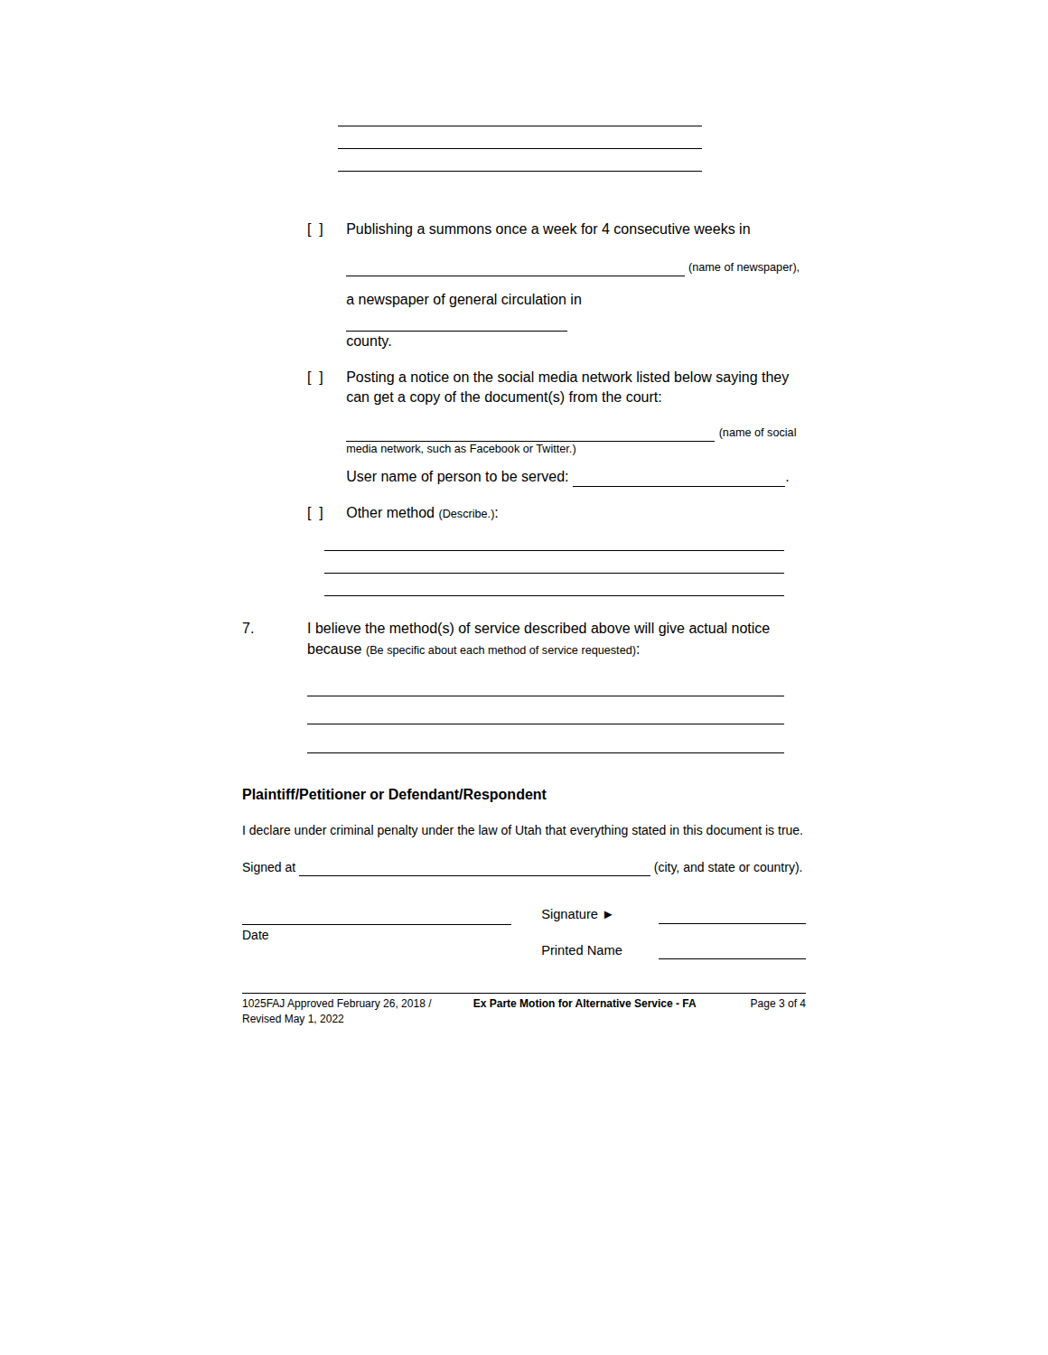[ ]
Publishing a summons once a week for 4 consecutive weeks in
(name of newspaper),
a newspaper of general circulation in
county.
[ ]
Posting a notice on the social media network listed below saying they can get a copy of the document(s) from the court:
(name of social
media network, such as Facebook or Twitter.)
User name of person to be served: .
[ ]
Other method (Describe.):
7.
I believe the method(s) of service described above will give actual notice because (Be specific about each method of service requested):
Plaintiff/Petitioner or Defendant/Respondent
I declare under criminal penalty under the law of Utah that everything stated in this document is true.
Signed at (city, and state or country).
Date
Signature ►
Printed Name
1025FAJ Approved February 26, 2018 / Revised May 1, 2022
Ex Parte Motion for Alternative Service - FA
Page 3 of 4